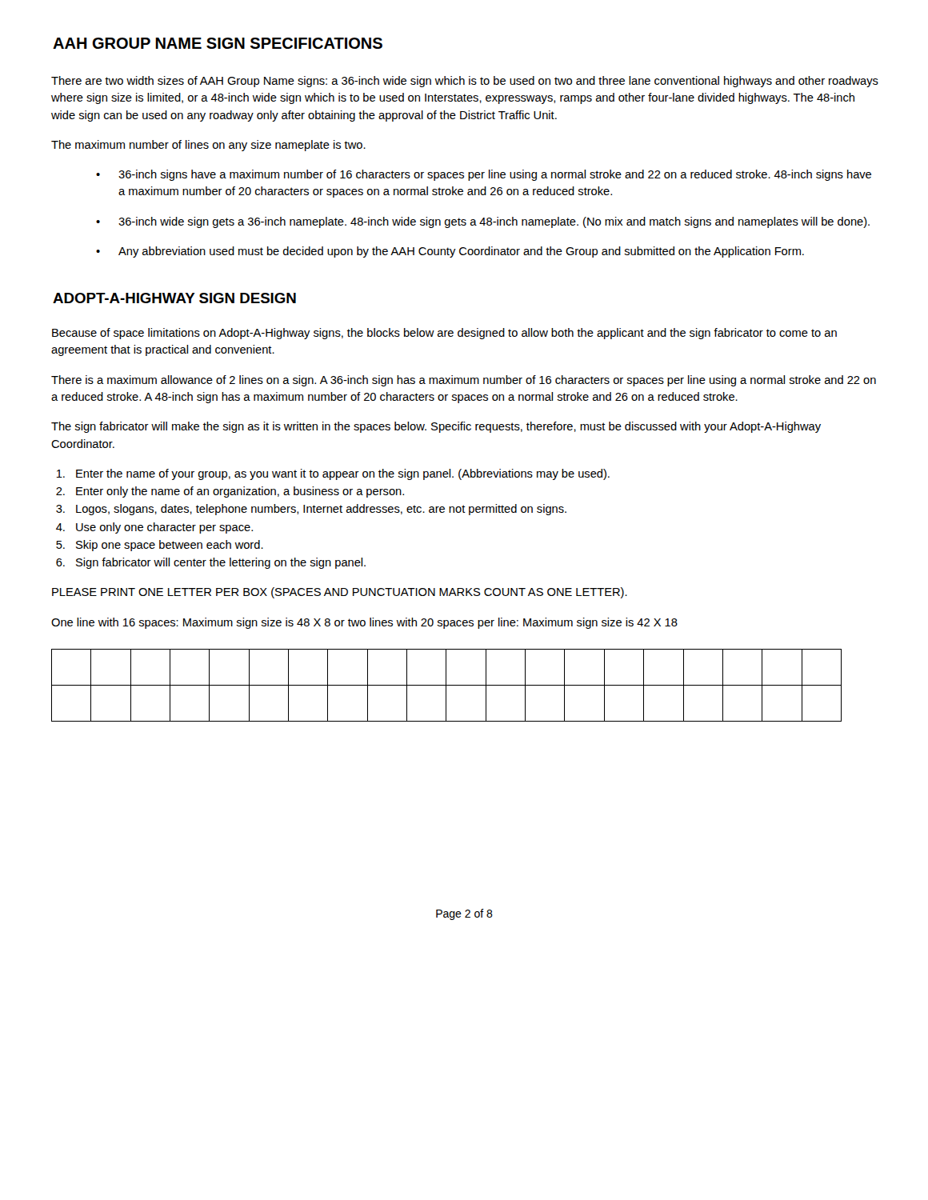AAH GROUP NAME SIGN SPECIFICATIONS
There are two width sizes of AAH Group Name signs: a 36-inch wide sign which is to be used on two and three lane conventional highways and other roadways where sign size is limited, or a 48-inch wide sign which is to be used on Interstates, expressways, ramps and other four-lane divided highways. The 48-inch wide sign can be used on any roadway only after obtaining the approval of the District Traffic Unit.
The maximum number of lines on any size nameplate is two.
36-inch signs have a maximum number of 16 characters or spaces per line using a normal stroke and 22 on a reduced stroke. 48-inch signs have a maximum number of 20 characters or spaces on a normal stroke and 26 on a reduced stroke.
36-inch wide sign gets a 36-inch nameplate. 48-inch wide sign gets a 48-inch nameplate. (No mix and match signs and nameplates will be done).
Any abbreviation used must be decided upon by the AAH County Coordinator and the Group and submitted on the Application Form.
ADOPT-A-HIGHWAY SIGN DESIGN
Because of space limitations on Adopt-A-Highway signs, the blocks below are designed to allow both the applicant and the sign fabricator to come to an agreement that is practical and convenient.
There is a maximum allowance of 2 lines on a sign. A 36-inch sign has a maximum number of 16 characters or spaces per line using a normal stroke and 22 on a reduced stroke. A 48-inch sign has a maximum number of 20 characters or spaces on a normal stroke and 26 on a reduced stroke.
The sign fabricator will make the sign as it is written in the spaces below. Specific requests, therefore, must be discussed with your Adopt-A-Highway Coordinator.
Enter the name of your group, as you want it to appear on the sign panel. (Abbreviations may be used).
Enter only the name of an organization, a business or a person.
Logos, slogans, dates, telephone numbers, Internet addresses, etc. are not permitted on signs.
Use only one character per space.
Skip one space between each word.
Sign fabricator will center the lettering on the sign panel.
PLEASE PRINT ONE LETTER PER BOX (SPACES AND PUNCTUATION MARKS COUNT AS ONE LETTER).
One line with 16 spaces: Maximum sign size is 48 X 8 or two lines with 20 spaces per line: Maximum sign size is 42 X 18
Page 2 of 8